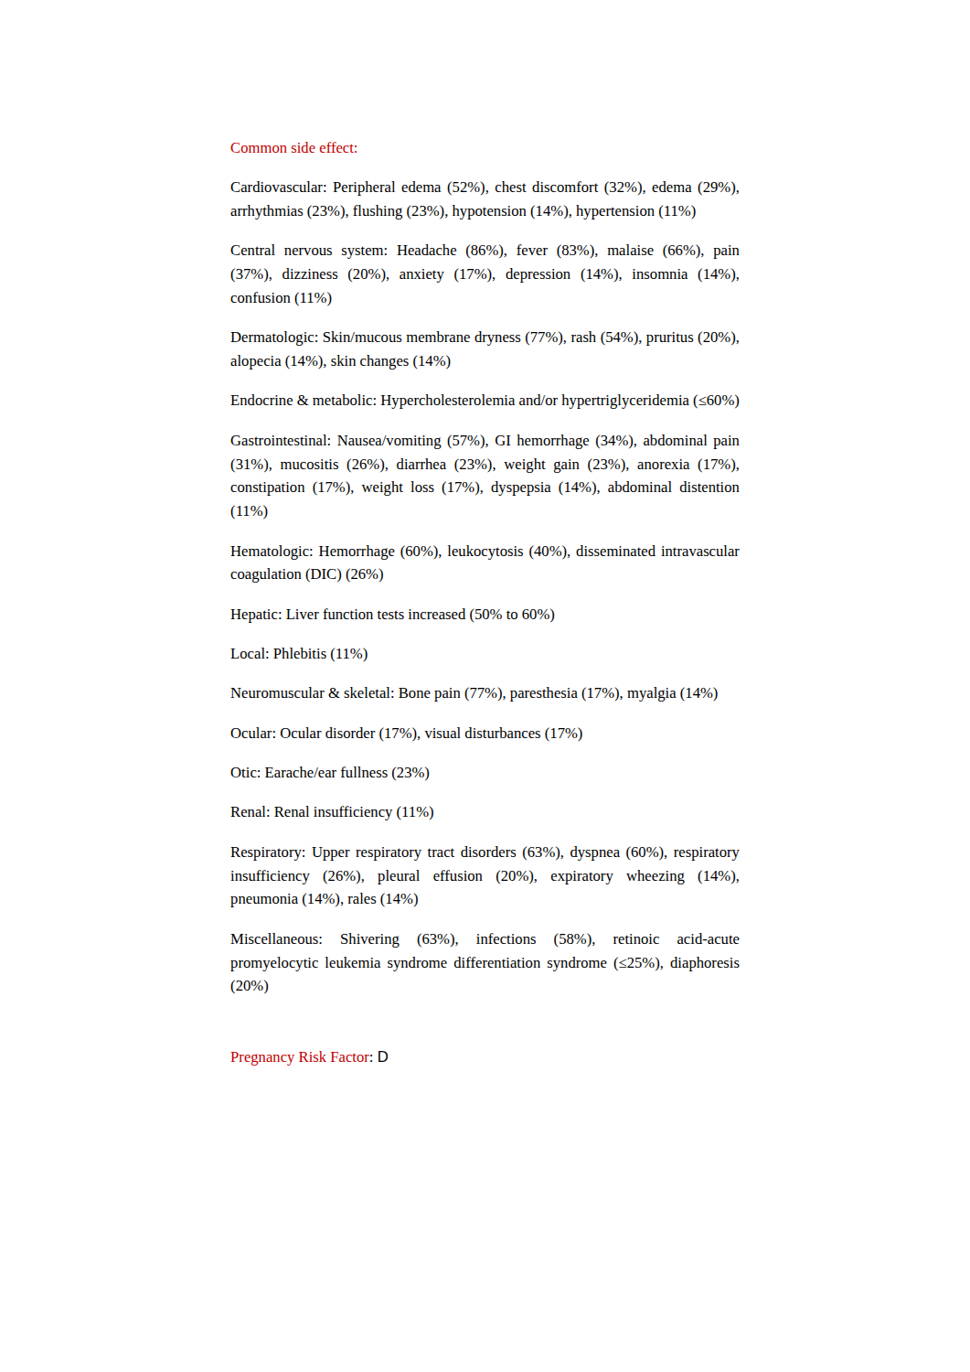Common side effect:
Cardiovascular: Peripheral edema (52%), chest discomfort (32%), edema (29%), arrhythmias (23%), flushing (23%), hypotension (14%), hypertension (11%)
Central nervous system: Headache (86%), fever (83%), malaise (66%), pain (37%), dizziness (20%), anxiety (17%), depression (14%), insomnia (14%), confusion (11%)
Dermatologic: Skin/mucous membrane dryness (77%), rash (54%), pruritus (20%), alopecia (14%), skin changes (14%)
Endocrine & metabolic: Hypercholesterolemia and/or hypertriglyceridemia (≤60%)
Gastrointestinal: Nausea/vomiting (57%), GI hemorrhage (34%), abdominal pain (31%), mucositis (26%), diarrhea (23%), weight gain (23%), anorexia (17%), constipation (17%), weight loss (17%), dyspepsia (14%), abdominal distention (11%)
Hematologic: Hemorrhage (60%), leukocytosis (40%), disseminated intravascular coagulation (DIC) (26%)
Hepatic: Liver function tests increased (50% to 60%)
Local: Phlebitis (11%)
Neuromuscular & skeletal: Bone pain (77%), paresthesia (17%), myalgia (14%)
Ocular: Ocular disorder (17%), visual disturbances (17%)
Otic: Earache/ear fullness (23%)
Renal: Renal insufficiency (11%)
Respiratory: Upper respiratory tract disorders (63%), dyspnea (60%), respiratory insufficiency (26%), pleural effusion (20%), expiratory wheezing (14%), pneumonia (14%), rales (14%)
Miscellaneous: Shivering (63%), infections (58%), retinoic acid-acute promyelocytic leukemia syndrome differentiation syndrome (≤25%), diaphoresis (20%)
Pregnancy Risk Factor: D